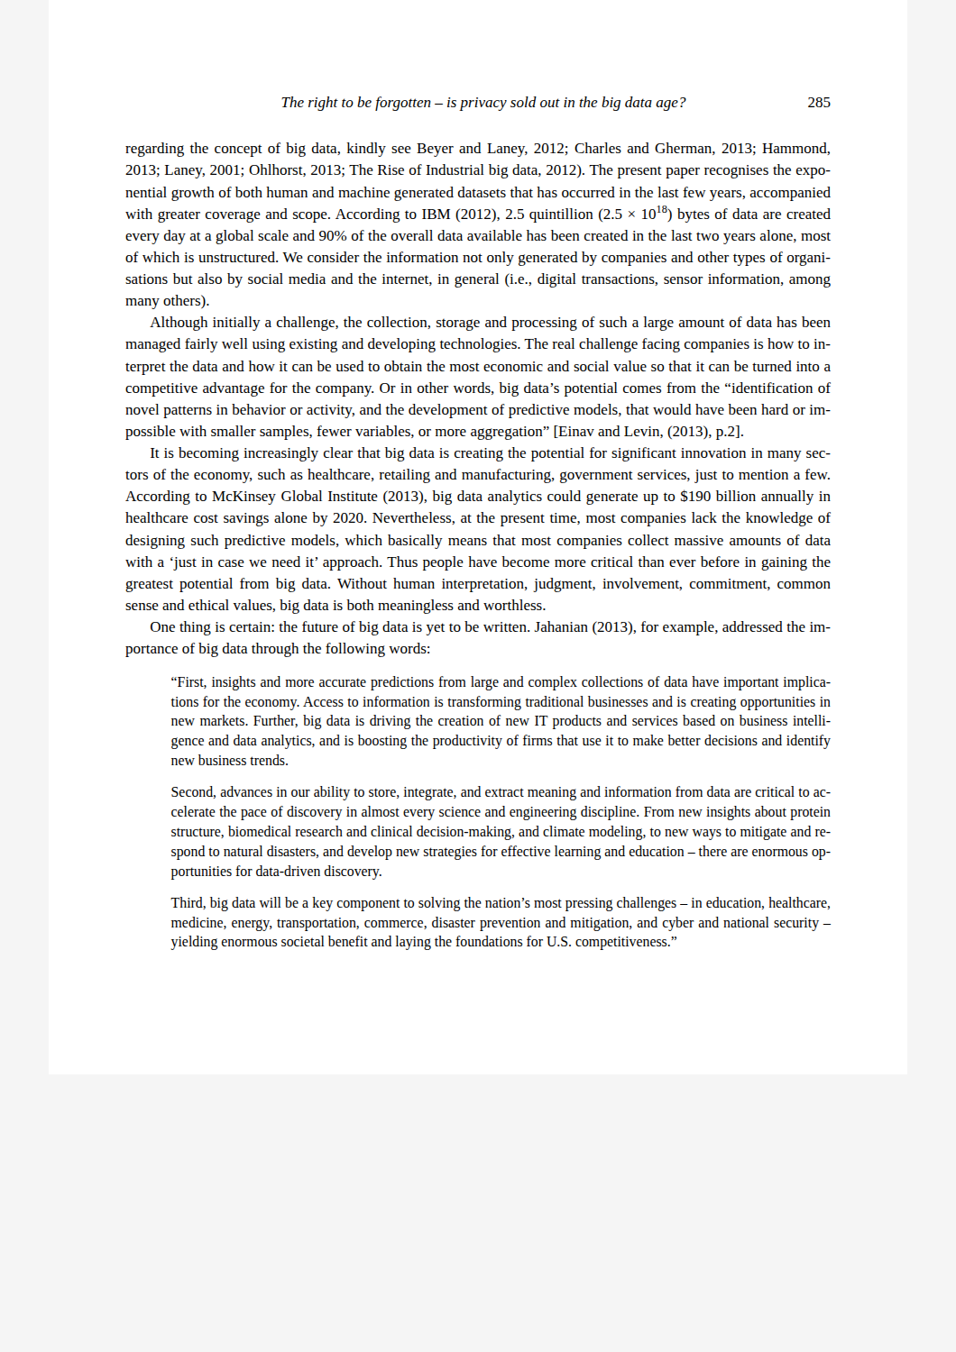The right to be forgotten – is privacy sold out in the big data age? 285
regarding the concept of big data, kindly see Beyer and Laney, 2012; Charles and Gherman, 2013; Hammond, 2013; Laney, 2001; Ohlhorst, 2013; The Rise of Industrial big data, 2012). The present paper recognises the exponential growth of both human and machine generated datasets that has occurred in the last few years, accompanied with greater coverage and scope. According to IBM (2012), 2.5 quintillion (2.5 × 1018) bytes of data are created every day at a global scale and 90% of the overall data available has been created in the last two years alone, most of which is unstructured. We consider the information not only generated by companies and other types of organisations but also by social media and the internet, in general (i.e., digital transactions, sensor information, among many others).
Although initially a challenge, the collection, storage and processing of such a large amount of data has been managed fairly well using existing and developing technologies. The real challenge facing companies is how to interpret the data and how it can be used to obtain the most economic and social value so that it can be turned into a competitive advantage for the company. Or in other words, big data’s potential comes from the “identification of novel patterns in behavior or activity, and the development of predictive models, that would have been hard or impossible with smaller samples, fewer variables, or more aggregation” [Einav and Levin, (2013), p.2].
It is becoming increasingly clear that big data is creating the potential for significant innovation in many sectors of the economy, such as healthcare, retailing and manufacturing, government services, just to mention a few. According to McKinsey Global Institute (2013), big data analytics could generate up to $190 billion annually in healthcare cost savings alone by 2020. Nevertheless, at the present time, most companies lack the knowledge of designing such predictive models, which basically means that most companies collect massive amounts of data with a ‘just in case we need it’ approach. Thus people have become more critical than ever before in gaining the greatest potential from big data. Without human interpretation, judgment, involvement, commitment, common sense and ethical values, big data is both meaningless and worthless.
One thing is certain: the future of big data is yet to be written. Jahanian (2013), for example, addressed the importance of big data through the following words:
“First, insights and more accurate predictions from large and complex collections of data have important implications for the economy. Access to information is transforming traditional businesses and is creating opportunities in new markets. Further, big data is driving the creation of new IT products and services based on business intelligence and data analytics, and is boosting the productivity of firms that use it to make better decisions and identify new business trends.
Second, advances in our ability to store, integrate, and extract meaning and information from data are critical to accelerate the pace of discovery in almost every science and engineering discipline. From new insights about protein structure, biomedical research and clinical decision-making, and climate modeling, to new ways to mitigate and respond to natural disasters, and develop new strategies for effective learning and education – there are enormous opportunities for data-driven discovery.
Third, big data will be a key component to solving the nation’s most pressing challenges – in education, healthcare, medicine, energy, transportation, commerce, disaster prevention and mitigation, and cyber and national security – yielding enormous societal benefit and laying the foundations for U.S. competitiveness.”